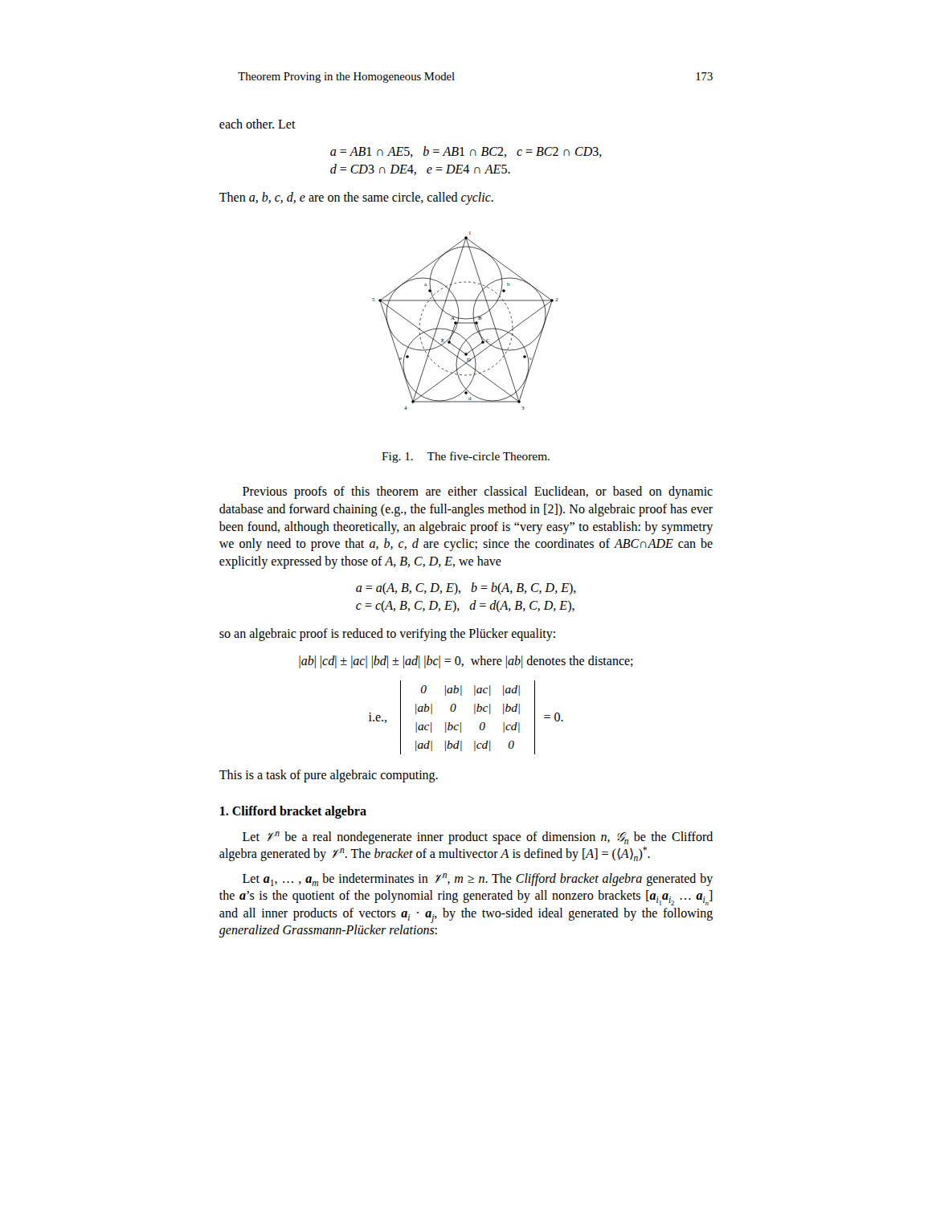Theorem Proving in the Homogeneous Model 173
each other. Let
a = AB1 ∩ AE5, b = AB1 ∩ BC2, c = BC2 ∩ CD3,
d = CD3 ∩ DE4, e = DE4 ∩ AE5.
Then a, b, c, d, e are on the same circle, called cyclic.
1 2 3 4 5 a b c d e A B C D E
Fig. 1. The five-circle Theorem.
Previous proofs of this theorem are either classical Euclidean, or based on dynamic database and forward chaining (e.g., the full-angles method in [2]). No algebraic proof has ever been found, although theoretically, an algebraic proof is “very easy” to establish: by symmetry we only need to prove that a, b, c, d are cyclic; since the coordinates of ABC∩ADE can be explicitly expressed by those of A, B, C, D, E, we have
a = a(A, B, C, D, E), b = b(A, B, C, D, E),
c = c(A, B, C, D, E), d = d(A, B, C, D, E),
so an algebraic proof is reduced to verifying the Plücker equality:
|ab| |cd| ± |ac| |bd| ± |ad| |bc| = 0, where |ab| denotes the distance;
i.e.,
| 0 | / ab / | / ac / | / ad / |
| / ab / | 0 | / bc / | / bd / |
| / ac / | / bc / | 0 | / cd / |
| / ad / | / bd / | / cd / | 0 |
= 0.
This is a task of pure algebraic computing.
1. Clifford bracket algebra
Let 𝒱n be a real nondegenerate inner product space of dimension n, 𝒢n be the Clifford algebra generated by 𝒱n. The bracket of a multivector A is defined by [A] = (⟨A⟩n)*.
Let a1, … , am be indeterminates in 𝒱n, m ≥ n. The Clifford bracket algebra generated by the a’s is the quotient of the polynomial ring generated by all nonzero brackets [ai1ai2 … ain] and all inner products of vectors ai · aj, by the two-sided ideal generated by the following generalized Grassmann-Plücker relations: